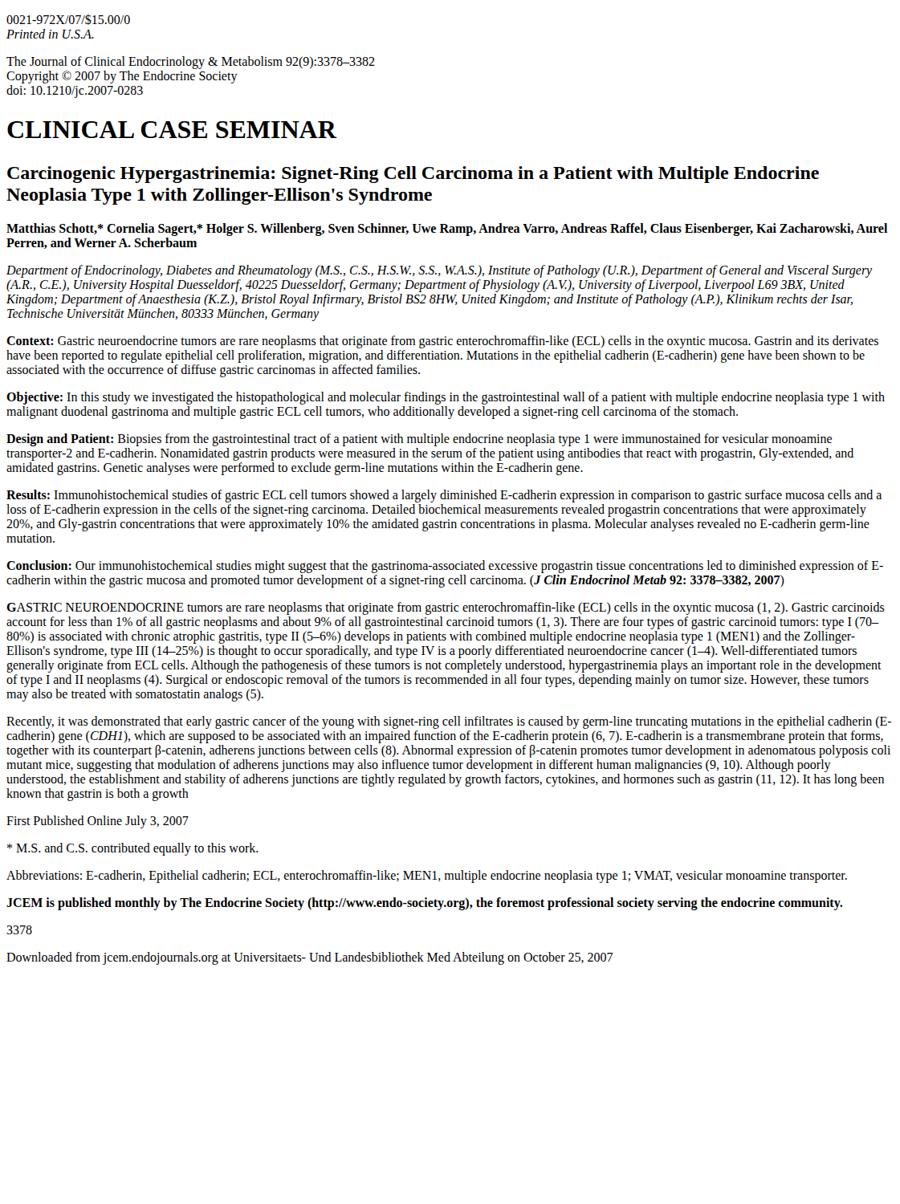0021-972X/07/$15.00/0
Printed in U.S.A.
The Journal of Clinical Endocrinology & Metabolism 92(9):3378–3382
Copyright © 2007 by The Endocrine Society
doi: 10.1210/jc.2007-0283
CLINICAL CASE SEMINAR
Carcinogenic Hypergastrinemia: Signet-Ring Cell Carcinoma in a Patient with Multiple Endocrine Neoplasia Type 1 with Zollinger-Ellison's Syndrome
Matthias Schott,* Cornelia Sagert,* Holger S. Willenberg, Sven Schinner, Uwe Ramp, Andrea Varro, Andreas Raffel, Claus Eisenberger, Kai Zacharowski, Aurel Perren, and Werner A. Scherbaum
Department of Endocrinology, Diabetes and Rheumatology (M.S., C.S., H.S.W., S.S., W.A.S.), Institute of Pathology (U.R.), Department of General and Visceral Surgery (A.R., C.E.), University Hospital Duesseldorf, 40225 Duesseldorf, Germany; Department of Physiology (A.V.), University of Liverpool, Liverpool L69 3BX, United Kingdom; Department of Anaesthesia (K.Z.), Bristol Royal Infirmary, Bristol BS2 8HW, United Kingdom; and Institute of Pathology (A.P.), Klinikum rechts der Isar, Technische Universität München, 80333 München, Germany
Context: Gastric neuroendocrine tumors are rare neoplasms that originate from gastric enterochromaffin-like (ECL) cells in the oxyntic mucosa. Gastrin and its derivates have been reported to regulate epithelial cell proliferation, migration, and differentiation. Mutations in the epithelial cadherin (E-cadherin) gene have been shown to be associated with the occurrence of diffuse gastric carcinomas in affected families.
Objective: In this study we investigated the histopathological and molecular findings in the gastrointestinal wall of a patient with multiple endocrine neoplasia type 1 with malignant duodenal gastrinoma and multiple gastric ECL cell tumors, who additionally developed a signet-ring cell carcinoma of the stomach.
Design and Patient: Biopsies from the gastrointestinal tract of a patient with multiple endocrine neoplasia type 1 were immunostained for vesicular monoamine transporter-2 and E-cadherin. Nonamidated gastrin products were measured in the serum of the patient using antibodies that react with progastrin, Gly-extended, and amidated gastrins. Genetic analyses were performed to exclude germ-line mutations within the E-cadherin gene.
Results: Immunohistochemical studies of gastric ECL cell tumors showed a largely diminished E-cadherin expression in comparison to gastric surface mucosa cells and a loss of E-cadherin expression in the cells of the signet-ring carcinoma. Detailed biochemical measurements revealed progastrin concentrations that were approximately 20%, and Gly-gastrin concentrations that were approximately 10% the amidated gastrin concentrations in plasma. Molecular analyses revealed no E-cadherin germ-line mutation.
Conclusion: Our immunohistochemical studies might suggest that the gastrinoma-associated excessive progastrin tissue concentrations led to diminished expression of E-cadherin within the gastric mucosa and promoted tumor development of a signet-ring cell carcinoma. (J Clin Endocrinol Metab 92: 3378–3382, 2007)
GASTRIC NEUROENDOCRINE tumors are rare neoplasms that originate from gastric enterochromaffin-like (ECL) cells in the oxyntic mucosa (1, 2). Gastric carcinoids account for less than 1% of all gastric neoplasms and about 9% of all gastrointestinal carcinoid tumors (1, 3). There are four types of gastric carcinoid tumors: type I (70–80%) is associated with chronic atrophic gastritis, type II (5–6%) develops in patients with combined multiple endocrine neoplasia type 1 (MEN1) and the Zollinger-Ellison's syndrome, type III (14–25%) is thought to occur sporadically, and type IV is a poorly differentiated neuroendocrine cancer (1–4). Well-differentiated tumors generally originate from ECL cells. Although the pathogenesis of these tumors is not completely understood, hypergastrinemia plays an important role in the development of type I and II neoplasms (4). Surgical or endoscopic removal of the tumors is recommended in all four types, depending mainly on tumor size. However, these tumors may also be treated with somatostatin analogs (5).
Recently, it was demonstrated that early gastric cancer of the young with signet-ring cell infiltrates is caused by germ-line truncating mutations in the epithelial cadherin (E-cadherin) gene (CDH1), which are supposed to be associated with an impaired function of the E-cadherin protein (6, 7). E-cadherin is a transmembrane protein that forms, together with its counterpart β-catenin, adherens junctions between cells (8). Abnormal expression of β-catenin promotes tumor development in adenomatous polyposis coli mutant mice, suggesting that modulation of adherens junctions may also influence tumor development in different human malignancies (9, 10). Although poorly understood, the establishment and stability of adherens junctions are tightly regulated by growth factors, cytokines, and hormones such as gastrin (11, 12). It has long been known that gastrin is both a growth
First Published Online July 3, 2007
* M.S. and C.S. contributed equally to this work.
Abbreviations: E-cadherin, Epithelial cadherin; ECL, enterochromaffin-like; MEN1, multiple endocrine neoplasia type 1; VMAT, vesicular monoamine transporter.
JCEM is published monthly by The Endocrine Society (http://www.endo-society.org), the foremost professional society serving the endocrine community.
3378
Downloaded from jcem.endojournals.org at Universitaets- Und Landesbibliothek Med Abteilung on October 25, 2007